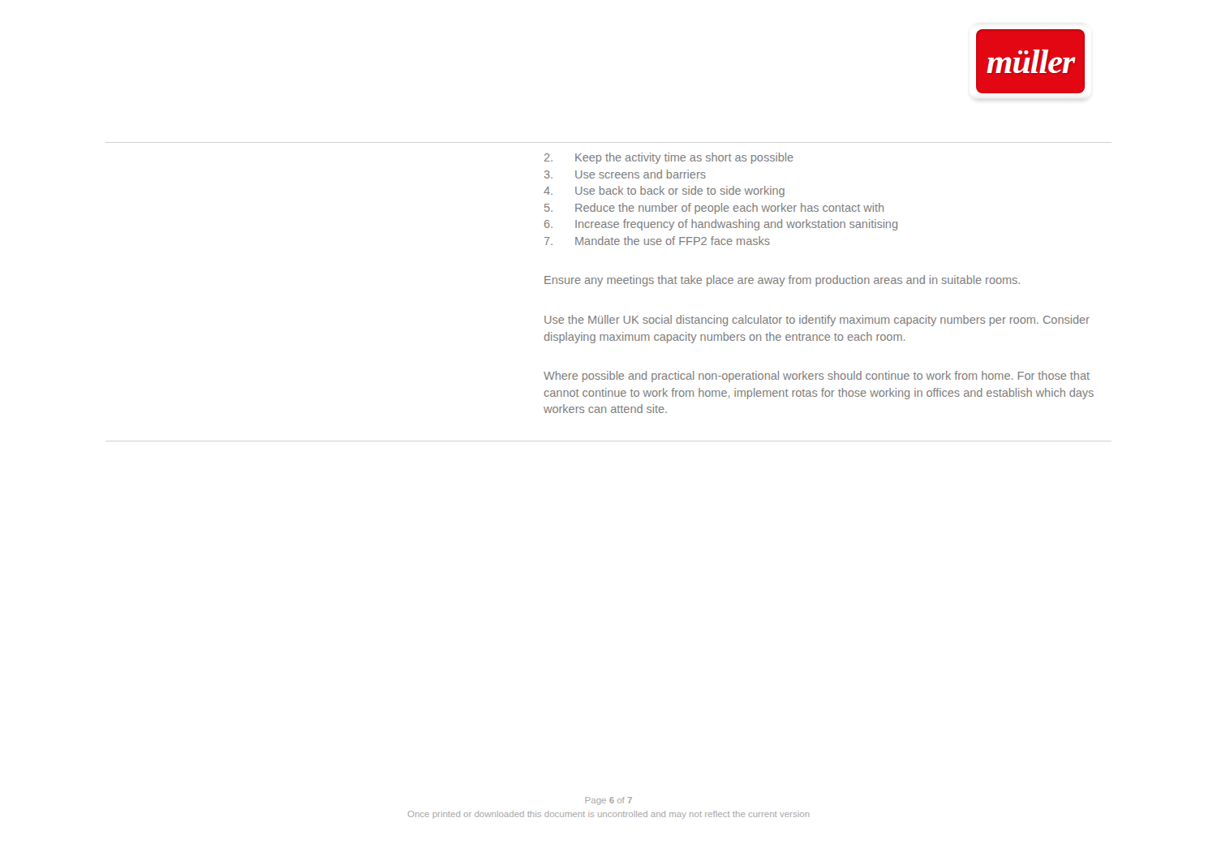müller
2. Keep the activity time as short as possible
3. Use screens and barriers
4. Use back to back or side to side working
5. Reduce the number of people each worker has contact with
6. Increase frequency of handwashing and workstation sanitising
7. Mandate the use of FFP2 face masks
Ensure any meetings that take place are away from production areas and in suitable rooms.
Use the Müller UK social distancing calculator to identify maximum capacity numbers per room. Consider displaying maximum capacity numbers on the entrance to each room.
Where possible and practical non-operational workers should continue to work from home. For those that cannot continue to work from home, implement rotas for those working in offices and establish which days workers can attend site.
Page 6 of 7
Once printed or downloaded this document is uncontrolled and may not reflect the current version